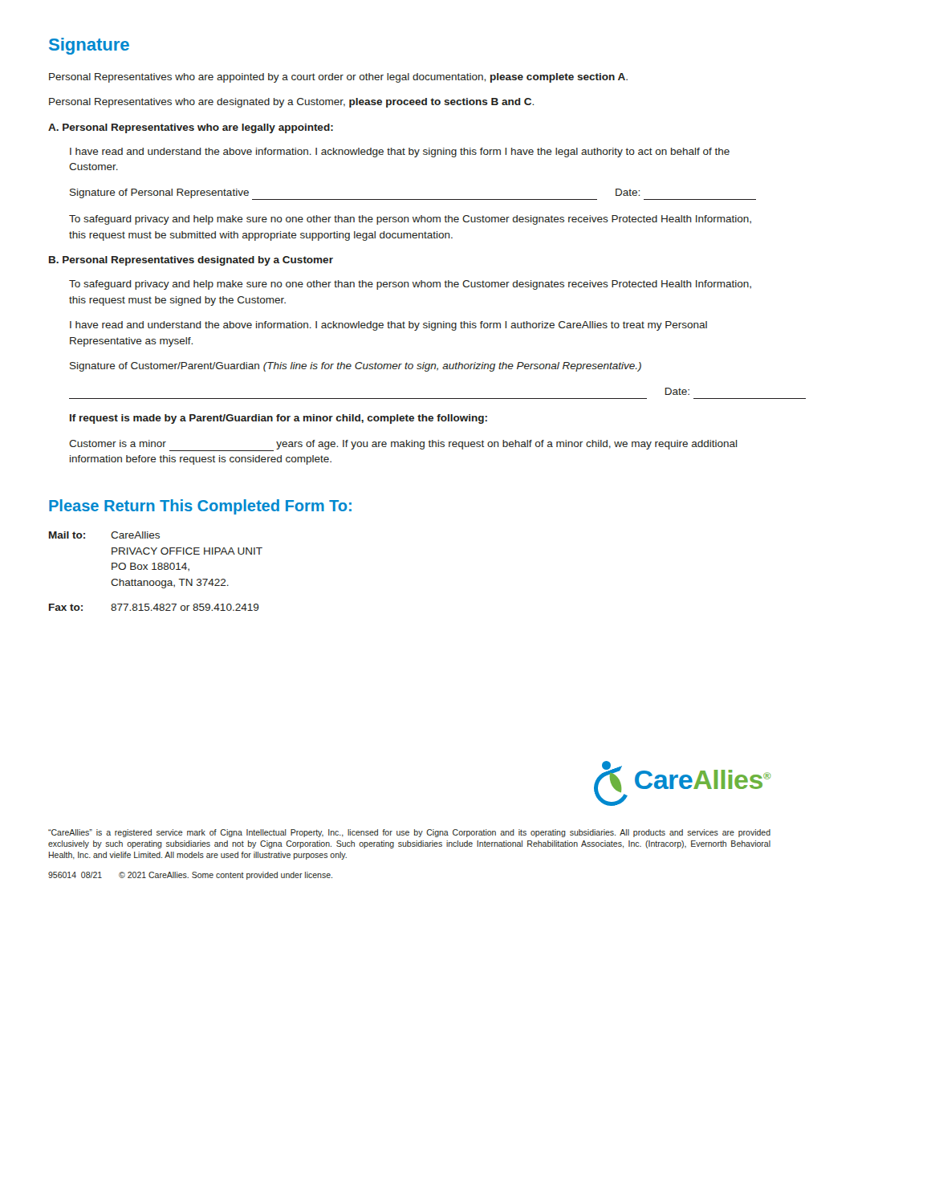Signature
Personal Representatives who are appointed by a court order or other legal documentation, please complete section A.
Personal Representatives who are designated by a Customer, please proceed to sections B and C.
A. Personal Representatives who are legally appointed:
I have read and understand the above information. I acknowledge that by signing this form I have the legal authority to act on behalf of the Customer.
Signature of Personal Representative Date:
To safeguard privacy and help make sure no one other than the person whom the Customer designates receives Protected Health Information, this request must be submitted with appropriate supporting legal documentation.
B. Personal Representatives designated by a Customer
To safeguard privacy and help make sure no one other than the person whom the Customer designates receives Protected Health Information, this request must be signed by the Customer.
I have read and understand the above information. I acknowledge that by signing this form I authorize CareAllies to treat my Personal Representative as myself.
Signature of Customer/Parent/Guardian (This line is for the Customer to sign, authorizing the Personal Representative.)
Date:
If request is made by a Parent/Guardian for a minor child, complete the following:
Customer is a minor years of age. If you are making this request on behalf of a minor child, we may require additional information before this request is considered complete.
Please Return This Completed Form To:
Mail to:
CareAllies
PRIVACY OFFICE HIPAA UNIT
PO Box 188014,
Chattanooga, TN 37422.
Fax to:
877.815.4827 or 859.410.2419
Care Allies®
“CareAllies” is a registered service mark of Cigna Intellectual Property, Inc., licensed for use by Cigna Corporation and its operating subsidiaries. All products and services are provided exclusively by such operating subsidiaries and not by Cigna Corporation. Such operating subsidiaries include International Rehabilitation Associates, Inc. (Intracorp), Evernorth Behavioral Health, Inc. and vielife Limited. All models are used for illustrative purposes only.
956014 08/21 © 2021 CareAllies. Some content provided under license.